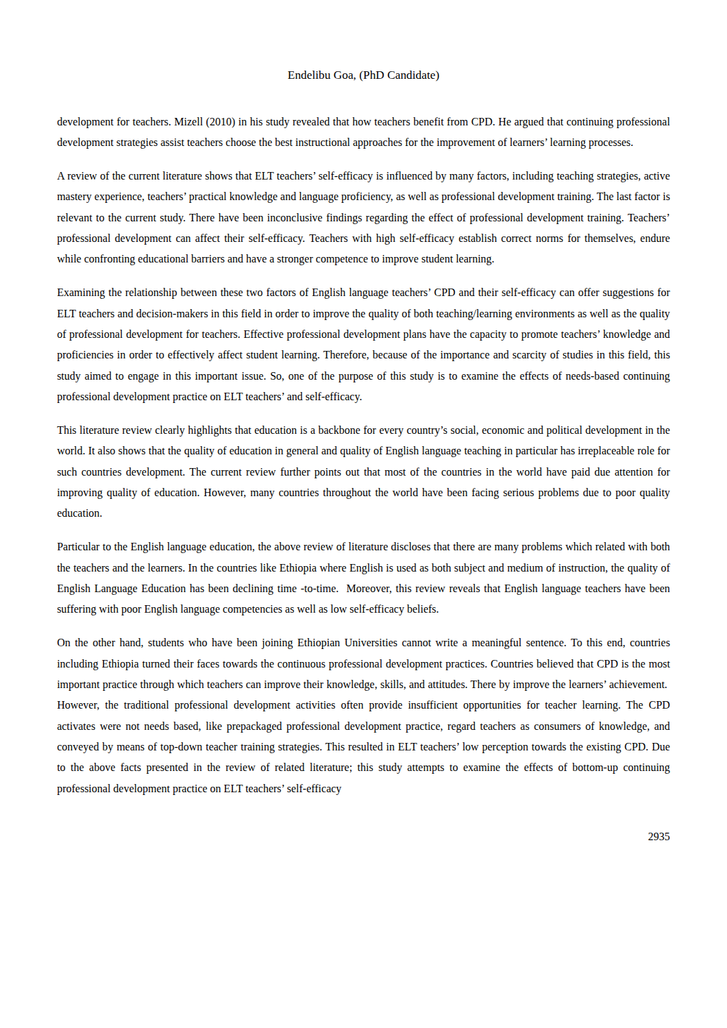Endelibu Goa, (PhD Candidate)
development for teachers. Mizell (2010) in his study revealed that how teachers benefit from CPD. He argued that continuing professional development strategies assist teachers choose the best instructional approaches for the improvement of learners’ learning processes.
A review of the current literature shows that ELT teachers’ self-efficacy is influenced by many factors, including teaching strategies, active mastery experience, teachers’ practical knowledge and language proficiency, as well as professional development training. The last factor is relevant to the current study. There have been inconclusive findings regarding the effect of professional development training. Teachers’ professional development can affect their self-efficacy. Teachers with high self-efficacy establish correct norms for themselves, endure while confronting educational barriers and have a stronger competence to improve student learning.
Examining the relationship between these two factors of English language teachers’ CPD and their self-efficacy can offer suggestions for ELT teachers and decision-makers in this field in order to improve the quality of both teaching/learning environments as well as the quality of professional development for teachers. Effective professional development plans have the capacity to promote teachers’ knowledge and proficiencies in order to effectively affect student learning. Therefore, because of the importance and scarcity of studies in this field, this study aimed to engage in this important issue. So, one of the purpose of this study is to examine the effects of needs-based continuing professional development practice on ELT teachers’ and self-efficacy.
This literature review clearly highlights that education is a backbone for every country’s social, economic and political development in the world. It also shows that the quality of education in general and quality of English language teaching in particular has irreplaceable role for such countries development. The current review further points out that most of the countries in the world have paid due attention for improving quality of education. However, many countries throughout the world have been facing serious problems due to poor quality education.
Particular to the English language education, the above review of literature discloses that there are many problems which related with both the teachers and the learners. In the countries like Ethiopia where English is used as both subject and medium of instruction, the quality of English Language Education has been declining time -to-time. Moreover, this review reveals that English language teachers have been suffering with poor English language competencies as well as low self-efficacy beliefs.
On the other hand, students who have been joining Ethiopian Universities cannot write a meaningful sentence. To this end, countries including Ethiopia turned their faces towards the continuous professional development practices. Countries believed that CPD is the most important practice through which teachers can improve their knowledge, skills, and attitudes. There by improve the learners’ achievement. However, the traditional professional development activities often provide insufficient opportunities for teacher learning. The CPD activates were not needs based, like prepackaged professional development practice, regard teachers as consumers of knowledge, and conveyed by means of top-down teacher training strategies. This resulted in ELT teachers’ low perception towards the existing CPD. Due to the above facts presented in the review of related literature; this study attempts to examine the effects of bottom-up continuing professional development practice on ELT teachers’ self-efficacy
2935